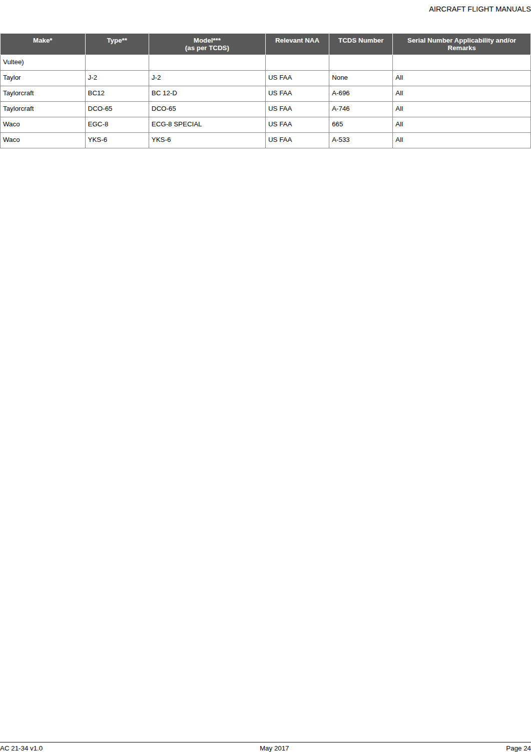AIRCRAFT FLIGHT MANUALS
| Make* | Type** | Model*** (as per TCDS) | Relevant NAA | TCDS Number | Serial Number Applicability and/or Remarks |
| --- | --- | --- | --- | --- | --- |
| Vultee) | | | | | |
| Taylor | J-2 | J-2 | US FAA | None | All |
| Taylorcraft | BC12 | BC 12-D | US FAA | A-696 | All |
| Taylorcraft | DCO-65 | DCO-65 | US FAA | A-746 | All |
| Waco | EGC-8 | ECG-8 SPECIAL | US FAA | 665 | All |
| Waco | YKS-6 | YKS-6 | US FAA | A-533 | All |
AC 21-34 v1.0 May 2017 Page 24